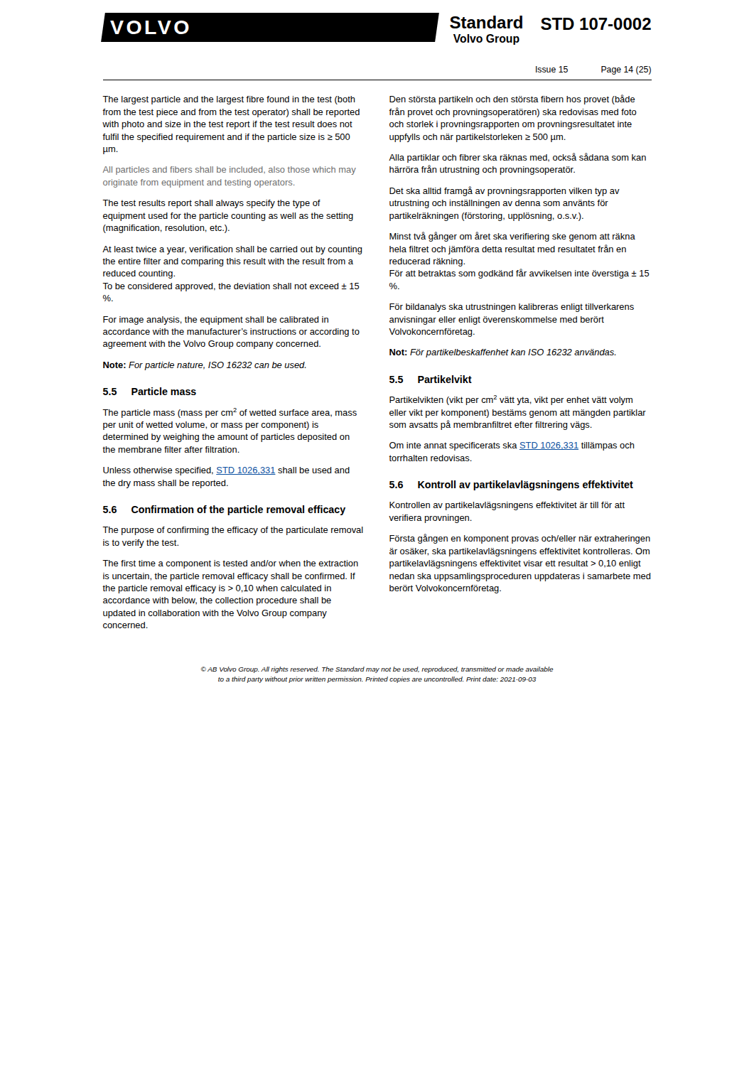VOLVO
Standard
Volvo Group
STD 107-0002
Issue 15 Page 14 (25)
The largest particle and the largest fibre found in the test (both from the test piece and from the test operator) shall be reported with photo and size in the test report if the test result does not fulfil the specified requirement and if the particle size is ≥ 500 µm.
All particles and fibers shall be included, also those which may originate from equipment and testing operators.
The test results report shall always specify the type of equipment used for the particle counting as well as the setting (magnification, resolution, etc.).
At least twice a year, verification shall be carried out by counting the entire filter and comparing this result with the result from a reduced counting.
To be considered approved, the deviation shall not exceed ± 15 %.
For image analysis, the equipment shall be calibrated in accordance with the manufacturer’s instructions or according to agreement with the Volvo Group company concerned.
Note: For particle nature, ISO 16232 can be used.
5.5 Particle mass
The particle mass (mass per cm2 of wetted surface area, mass per unit of wetted volume, or mass per component) is determined by weighing the amount of particles deposited on the membrane filter after filtration.
Unless otherwise specified, STD 1026,331 shall be used and the dry mass shall be reported.
5.6 Confirmation of the particle removal efficacy
The purpose of confirming the efficacy of the particulate removal is to verify the test.
The first time a component is tested and/or when the extraction is uncertain, the particle removal efficacy shall be confirmed. If the particle removal efficacy is > 0,10 when calculated in accordance with below, the collection procedure shall be updated in collaboration with the Volvo Group company concerned.
Den största partikeln och den största fibern hos provet (både från provet och provningsoperatören) ska redovisas med foto och storlek i provningsrapporten om provningsresultatet inte uppfylls och när partikelstorleken ≥ 500 µm.
Alla partiklar och fibrer ska räknas med, också sådana som kan härröra från utrustning och provningsoperatör.
Det ska alltid framgå av provningsrapporten vilken typ av utrustning och inställningen av denna som använts för partikelräkningen (förstoring, upplösning, o.s.v.).
Minst två gånger om året ska verifiering ske genom att räkna hela filtret och jämföra detta resultat med resultatet från en reducerad räkning.
För att betraktas som godkänd får avvikelsen inte överstiga ± 15 %.
För bildanalys ska utrustningen kalibreras enligt tillverkarens anvisningar eller enligt överenskommelse med berört Volvokoncernföretag.
Not: För partikelbeskaffenhet kan ISO 16232 användas.
5.5 Partikelvikt
Partikelvikten (vikt per cm2 vätt yta, vikt per enhet vätt volym eller vikt per komponent) bestäms genom att mängden partiklar som avsatts på membranfiltret efter filtrering vägs.
Om inte annat specificerats ska STD 1026,331 tillämpas och torrhalten redovisas.
5.6 Kontroll av partikelavlägsningens effektivitet
Kontrollen av partikelavlägsningens effektivitet är till för att verifiera provningen.
Första gången en komponent provas och/eller när extraheringen är osäker, ska partikelavlägsningens effektivitet kontrolleras. Om partikelavlägsningens effektivitet visar ett resultat > 0,10 enligt nedan ska uppsamlingsproceduren uppdateras i samarbete med berört Volvokoncernföretag.
© AB Volvo Group. All rights reserved. The Standard may not be used, reproduced, transmitted or made available
to a third party without prior written permission. Printed copies are uncontrolled. Print date: 2021-09-03